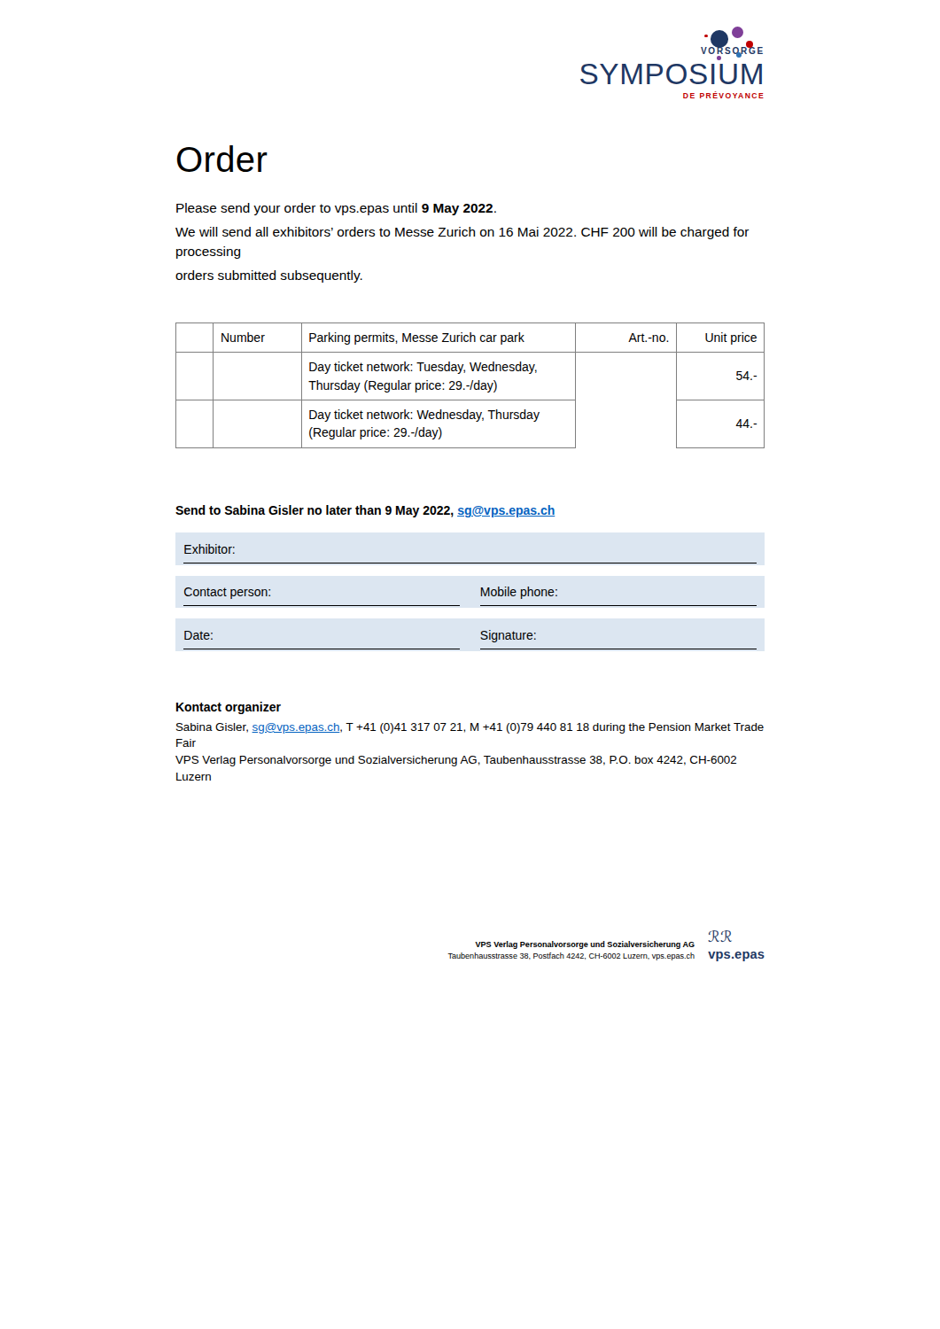VORSORGE
SYMPOSIUM
DE PRÉVOYANCE
Order
Please send your order to vps.epas until 9 May 2022.
We will send all exhibitors’ orders to Messe Zurich on 16 Mai 2022. CHF 200 will be charged for processing
orders submitted subsequently.
| | Number | Parking permits, Messe Zurich car park | Art.-no. | Unit price |
| --- | --- | --- | --- | --- |
| | | Day ticket network: Tuesday, Wednesday, Thursday (Regular price: 29.-/day) | | 54.- |
| | | Day ticket network: Wednesday, Thursday (Regular price: 29.-/day) | | 44.- |
Send to Sabina Gisler no later than 9 May 2022, sg@vps.epas.ch
Exhibitor:
Contact person:
Mobile phone:
Date:
Signature:
Kontact organizer
Sabina Gisler, sg@vps.epas.ch, T +41 (0)41 317 07 21, M +41 (0)79 440 81 18 during the Pension Market Trade Fair
VPS Verlag Personalvorsorge und Sozialversicherung AG, Taubenhausstrasse 38, P.O. box 4242, CH-6002 Luzern
VPS Verlag Personalvorsorge und Sozialversicherung AG
Taubenhausstrasse 38, Postfach 4242, CH-6002 Luzern, vps.epas.ch
ℛℛ vps.epas